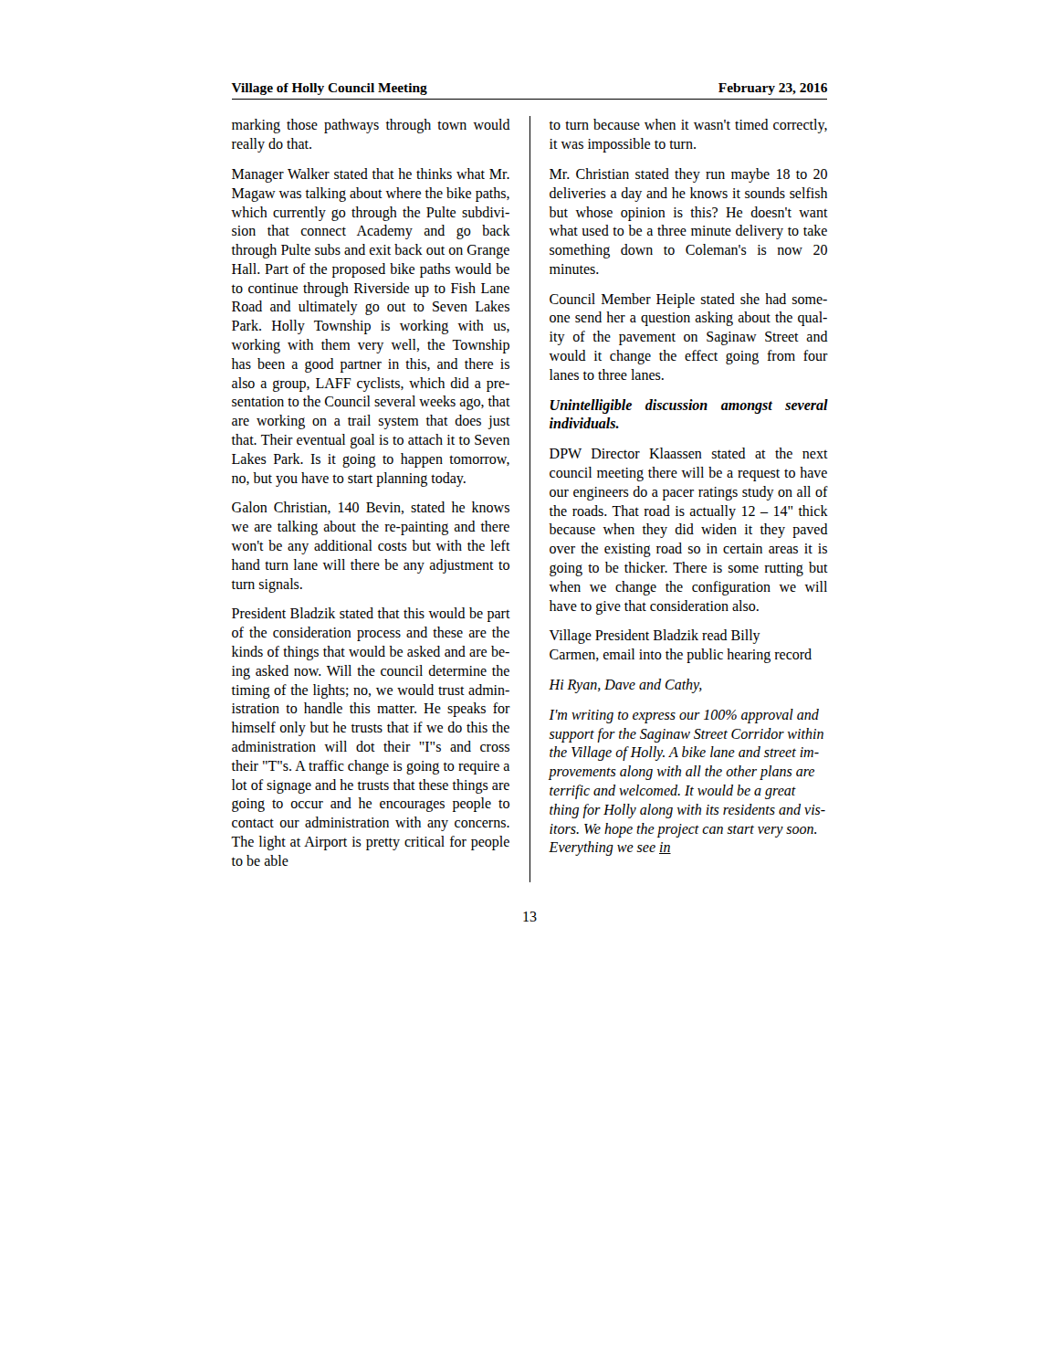Village of Holly Council Meeting February 23, 2016
marking those pathways through town would really do that.
Manager Walker stated that he thinks what Mr. Magaw was talking about where the bike paths, which currently go through the Pulte subdivision that connect Academy and go back through Pulte subs and exit back out on Grange Hall. Part of the proposed bike paths would be to continue through Riverside up to Fish Lane Road and ultimately go out to Seven Lakes Park. Holly Township is working with us, working with them very well, the Township has been a good partner in this, and there is also a group, LAFF cyclists, which did a presentation to the Council several weeks ago, that are working on a trail system that does just that. Their eventual goal is to attach it to Seven Lakes Park. Is it going to happen tomorrow, no, but you have to start planning today.
Galon Christian, 140 Bevin, stated he knows we are talking about the re-painting and there won't be any additional costs but with the left hand turn lane will there be any adjustment to turn signals.
President Bladzik stated that this would be part of the consideration process and these are the kinds of things that would be asked and are being asked now. Will the council determine the timing of the lights; no, we would trust administration to handle this matter. He speaks for himself only but he trusts that if we do this the administration will dot their "I"s and cross their "T"s. A traffic change is going to require a lot of signage and he trusts that these things are going to occur and he encourages people to contact our administration with any concerns. The light at Airport is pretty critical for people to be able
to turn because when it wasn't timed correctly, it was impossible to turn.
Mr. Christian stated they run maybe 18 to 20 deliveries a day and he knows it sounds selfish but whose opinion is this? He doesn't want what used to be a three minute delivery to take something down to Coleman's is now 20 minutes.
Council Member Heiple stated she had someone send her a question asking about the quality of the pavement on Saginaw Street and would it change the effect going from four lanes to three lanes.
Unintelligible discussion amongst several individuals.
DPW Director Klaassen stated at the next council meeting there will be a request to have our engineers do a pacer ratings study on all of the roads. That road is actually 12 – 14" thick because when they did widen it they paved over the existing road so in certain areas it is going to be thicker. There is some rutting but when we change the configuration we will have to give that consideration also.
Village President Bladzik read Billy
Carmen, email into the public hearing record
Hi Ryan, Dave and Cathy,
I'm writing to express our 100% approval and support for the Saginaw Street Corridor within the Village of Holly. A bike lane and street improvements along with all the other plans are terrific and welcomed. It would be a great thing for Holly along with its residents and visitors. We hope the project can start very soon. Everything we see in
13